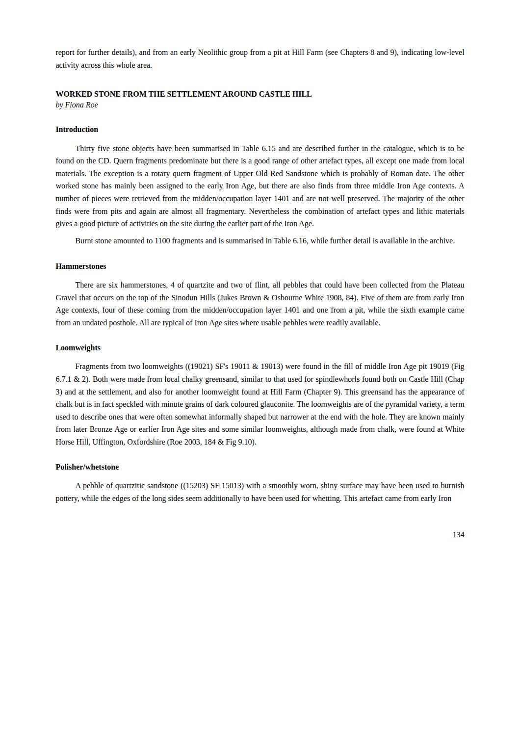report for further details), and from an early Neolithic group from a pit at Hill Farm (see Chapters 8 and 9), indicating low-level activity across this whole area.
Worked Stone from the Settlement around Castle Hill by Fiona Roe
Introduction
Thirty five stone objects have been summarised in Table 6.15 and are described further in the catalogue, which is to be found on the CD. Quern fragments predominate but there is a good range of other artefact types, all except one made from local materials. The exception is a rotary quern fragment of Upper Old Red Sandstone which is probably of Roman date. The other worked stone has mainly been assigned to the early Iron Age, but there are also finds from three middle Iron Age contexts. A number of pieces were retrieved from the midden/occupation layer 1401 and are not well preserved. The majority of the other finds were from pits and again are almost all fragmentary. Nevertheless the combination of artefact types and lithic materials gives a good picture of activities on the site during the earlier part of the Iron Age.
Burnt stone amounted to 1100 fragments and is summarised in Table 6.16, while further detail is available in the archive.
Hammerstones
There are six hammerstones, 4 of quartzite and two of flint, all pebbles that could have been collected from the Plateau Gravel that occurs on the top of the Sinodun Hills (Jukes Brown & Osbourne White 1908, 84). Five of them are from early Iron Age contexts, four of these coming from the midden/occupation layer 1401 and one from a pit, while the sixth example came from an undated posthole. All are typical of Iron Age sites where usable pebbles were readily available.
Loomweights
Fragments from two loomweights ((19021) SF's 19011 & 19013) were found in the fill of middle Iron Age pit 19019 (Fig 6.7.1 & 2). Both were made from local chalky greensand, similar to that used for spindlewhorls found both on Castle Hill (Chap 3) and at the settlement, and also for another loomweight found at Hill Farm (Chapter 9). This greensand has the appearance of chalk but is in fact speckled with minute grains of dark coloured glauconite. The loomweights are of the pyramidal variety, a term used to describe ones that were often somewhat informally shaped but narrower at the end with the hole. They are known mainly from later Bronze Age or earlier Iron Age sites and some similar loomweights, although made from chalk, were found at White Horse Hill, Uffington, Oxfordshire (Roe 2003, 184 & Fig 9.10).
Polisher/whetstone
A pebble of quartzitic sandstone ((15203) SF 15013) with a smoothly worn, shiny surface may have been used to burnish pottery, while the edges of the long sides seem additionally to have been used for whetting. This artefact came from early Iron
134